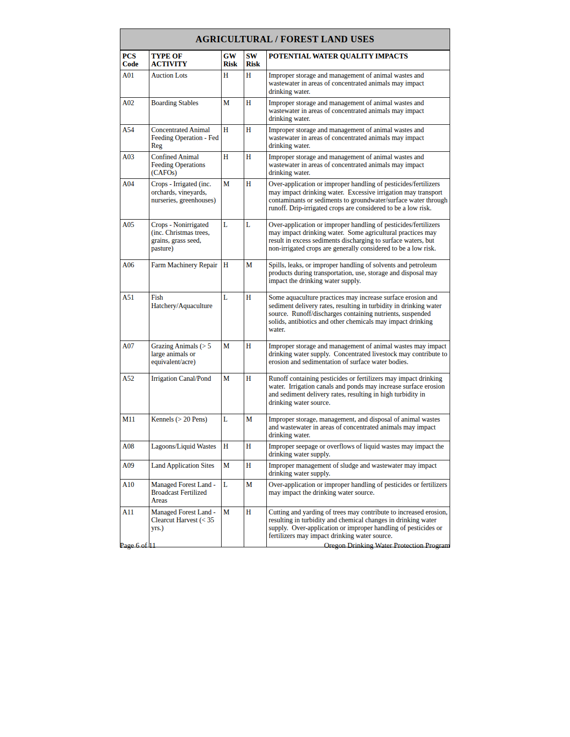AGRICULTURAL / FOREST LAND USES
| PCS Code | TYPE OF ACTIVITY | GW Risk | SW Risk | POTENTIAL WATER QUALITY IMPACTS |
| --- | --- | --- | --- | --- |
| A01 | Auction Lots | H | H | Improper storage and management of animal wastes and wastewater in areas of concentrated animals may impact drinking water. |
| A02 | Boarding Stables | M | H | Improper storage and management of animal wastes and wastewater in areas of concentrated animals may impact drinking water. |
| A54 | Concentrated Animal Feeding Operation - Fed Reg | H | H | Improper storage and management of animal wastes and wastewater in areas of concentrated animals may impact drinking water. |
| A03 | Confined Animal Feeding Operations (CAFOs) | H | H | Improper storage and management of animal wastes and wastewater in areas of concentrated animals may impact drinking water. |
| A04 | Crops - Irrigated (inc. orchards, vineyards, nurseries, greenhouses) | M | H | Over-application or improper handling of pesticides/fertilizers may impact drinking water. Excessive irrigation may transport contaminants or sediments to groundwater/surface water through runoff. Drip-irrigated crops are considered to be a low risk. |
| A05 | Crops - Nonirrigated (inc. Christmas trees, grains, grass seed, pasture) | L | L | Over-application or improper handling of pesticides/fertilizers may impact drinking water. Some agricultural practices may result in excess sediments discharging to surface waters, but non-irrigated crops are generally considered to be a low risk. |
| A06 | Farm Machinery Repair | H | M | Spills, leaks, or improper handling of solvents and petroleum products during transportation, use, storage and disposal may impact the drinking water supply. |
| A51 | Fish Hatchery/Aquaculture | L | H | Some aquaculture practices may increase surface erosion and sediment delivery rates, resulting in turbidity in drinking water source. Runoff/discharges containing nutrients, suspended solids, antibiotics and other chemicals may impact drinking water. |
| A07 | Grazing Animals (> 5 large animals or equivalent/acre) | M | H | Improper storage and management of animal wastes may impact drinking water supply. Concentrated livestock may contribute to erosion and sedimentation of surface water bodies. |
| A52 | Irrigation Canal/Pond | M | H | Runoff containing pesticides or fertilizers may impact drinking water. Irrigation canals and ponds may increase surface erosion and sediment delivery rates, resulting in high turbidity in drinking water source. |
| M11 | Kennels (> 20 Pens) | L | M | Improper storage, management, and disposal of animal wastes and wastewater in areas of concentrated animals may impact drinking water. |
| A08 | Lagoons/Liquid Wastes | H | H | Improper seepage or overflows of liquid wastes may impact the drinking water supply. |
| A09 | Land Application Sites | M | H | Improper management of sludge and wastewater may impact drinking water supply. |
| A10 | Managed Forest Land - Broadcast Fertilized Areas | L | M | Over-application or improper handling of pesticides or fertilizers may impact the drinking water source. |
| A11 | Managed Forest Land - Clearcut Harvest (< 35 yrs.) | M | H | Cutting and yarding of trees may contribute to increased erosion, resulting in turbidity and chemical changes in drinking water supply. Over-application or improper handling of pesticides or fertilizers may impact drinking water source. |
Page 6 of 11 Oregon Drinking Water Protection Program